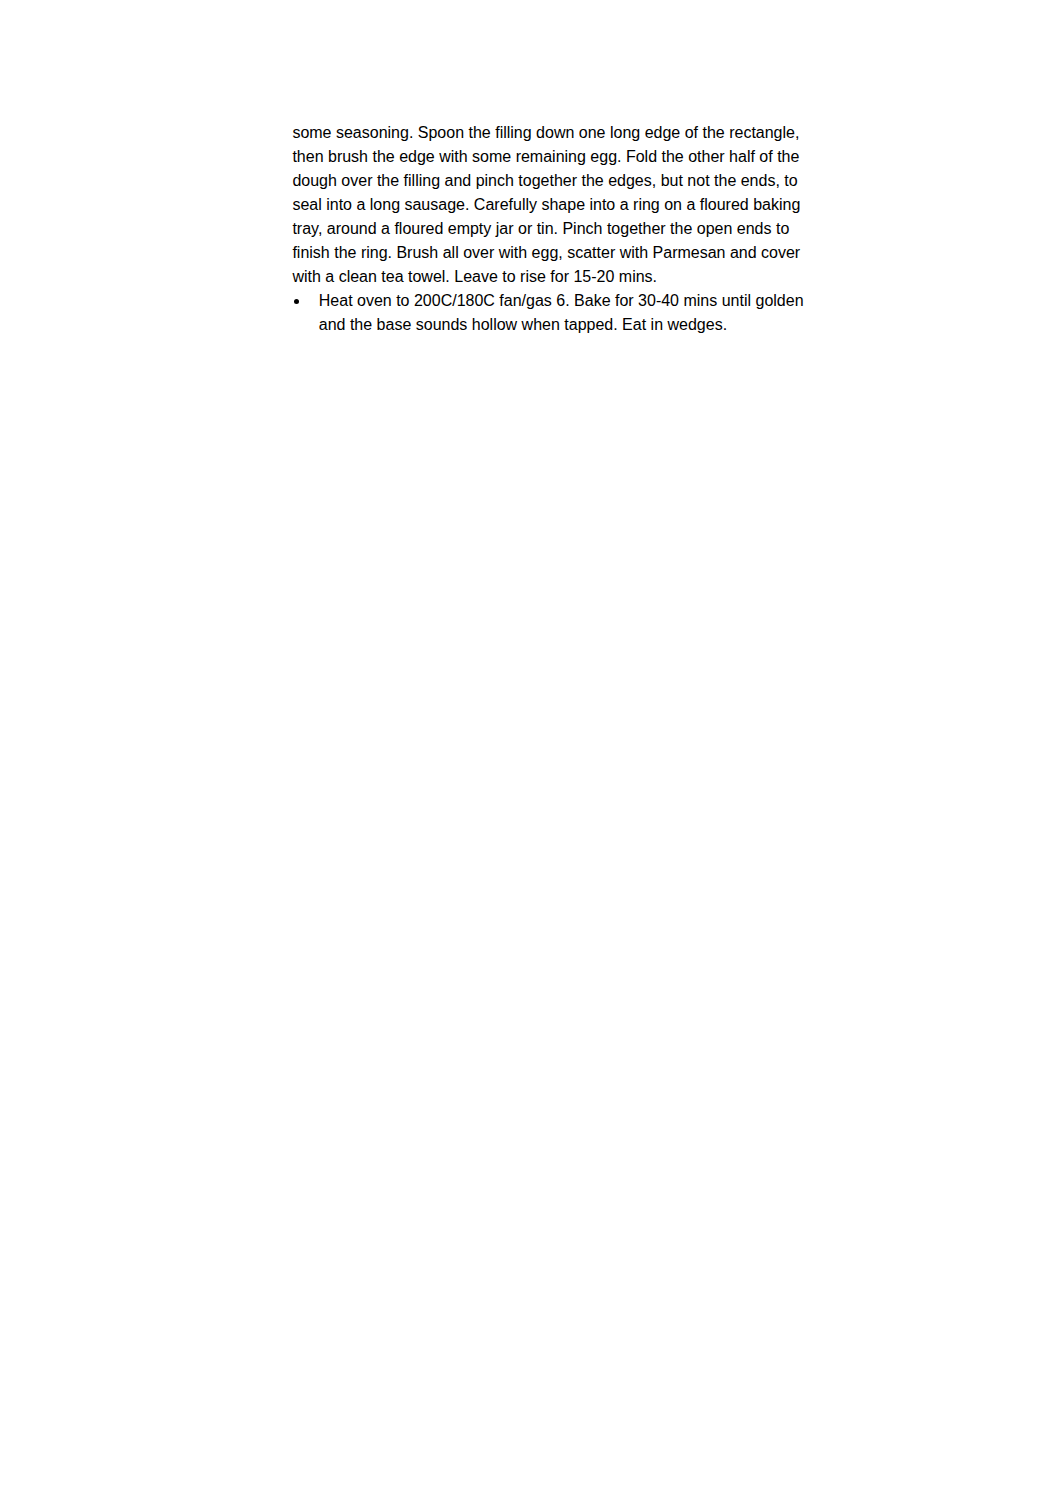some seasoning. Spoon the filling down one long edge of the rectangle, then brush the edge with some remaining egg. Fold the other half of the dough over the filling and pinch together the edges, but not the ends, to seal into a long sausage. Carefully shape into a ring on a floured baking tray, around a floured empty jar or tin. Pinch together the open ends to finish the ring. Brush all over with egg, scatter with Parmesan and cover with a clean tea towel. Leave to rise for 15-20 mins.
Heat oven to 200C/180C fan/gas 6. Bake for 30-40 mins until golden and the base sounds hollow when tapped. Eat in wedges.